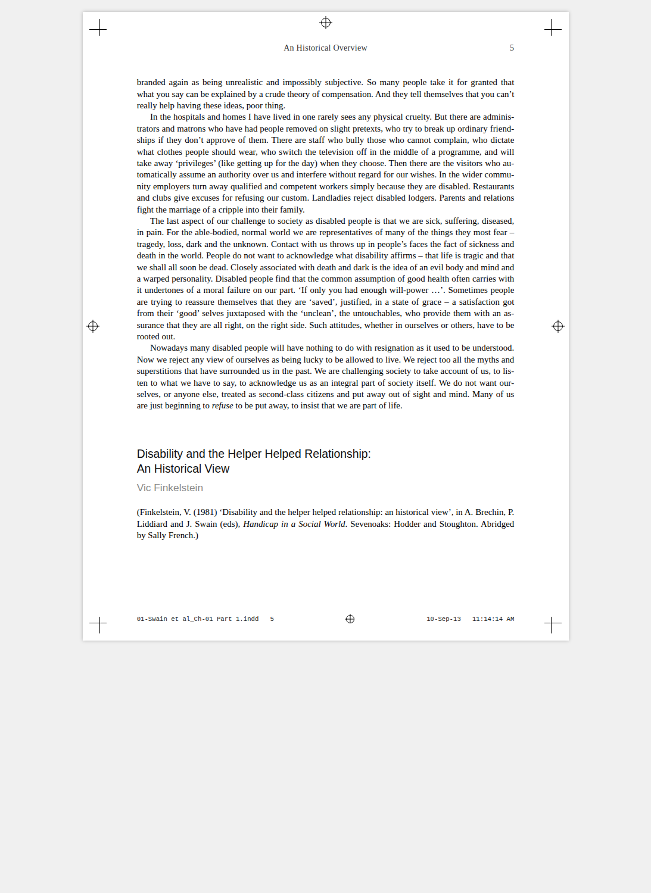An Historical Overview5
branded again as being unrealistic and impossibly subjective. So many people take it for granted that what you say can be explained by a crude theory of compensation. And they tell themselves that you can’t really help having these ideas, poor thing.
In the hospitals and homes I have lived in one rarely sees any physical cruelty. But there are administrators and matrons who have had people removed on slight pretexts, who try to break up ordinary friendships if they don’t approve of them. There are staff who bully those who cannot complain, who dictate what clothes people should wear, who switch the television off in the middle of a programme, and will take away ‘privileges’ (like getting up for the day) when they choose. Then there are the visitors who automatically assume an authority over us and interfere without regard for our wishes. In the wider community employers turn away qualified and competent workers simply because they are disabled. Restaurants and clubs give excuses for refusing our custom. Landladies reject disabled lodgers. Parents and relations fight the marriage of a cripple into their family.
The last aspect of our challenge to society as disabled people is that we are sick, suffering, diseased, in pain. For the able-bodied, normal world we are representatives of many of the things they most fear – tragedy, loss, dark and the unknown. Contact with us throws up in people’s faces the fact of sickness and death in the world. People do not want to acknowledge what disability affirms – that life is tragic and that we shall all soon be dead. Closely associated with death and dark is the idea of an evil body and mind and a warped personality. Disabled people find that the common assumption of good health often carries with it undertones of a moral failure on our part. ‘If only you had enough will-power …’. Sometimes people are trying to reassure themselves that they are ‘saved’, justified, in a state of grace – a satisfaction got from their ‘good’ selves juxtaposed with the ‘unclean’, the untouchables, who provide them with an assurance that they are all right, on the right side. Such attitudes, whether in ourselves or others, have to be rooted out.
Nowadays many disabled people will have nothing to do with resignation as it used to be understood. Now we reject any view of ourselves as being lucky to be allowed to live. We reject too all the myths and superstitions that have surrounded us in the past. We are challenging society to take account of us, to listen to what we have to say, to acknowledge us as an integral part of society itself. We do not want ourselves, or anyone else, treated as second-class citizens and put away out of sight and mind. Many of us are just beginning to refuse to be put away, to insist that we are part of life.
Disability and the Helper Helped Relationship:
An Historical View
Vic Finkelstein
(Finkelstein, V. (1981) ‘Disability and the helper helped relationship: an historical view’, in A. Brechin, P. Liddiard and J. Swain (eds), Handicap in a Social World. Sevenoaks: Hodder and Stoughton. Abridged by Sally French.)
01-Swain et al_Ch-01 Part 1.indd 5 10-Sep-13 11:14:14 AM